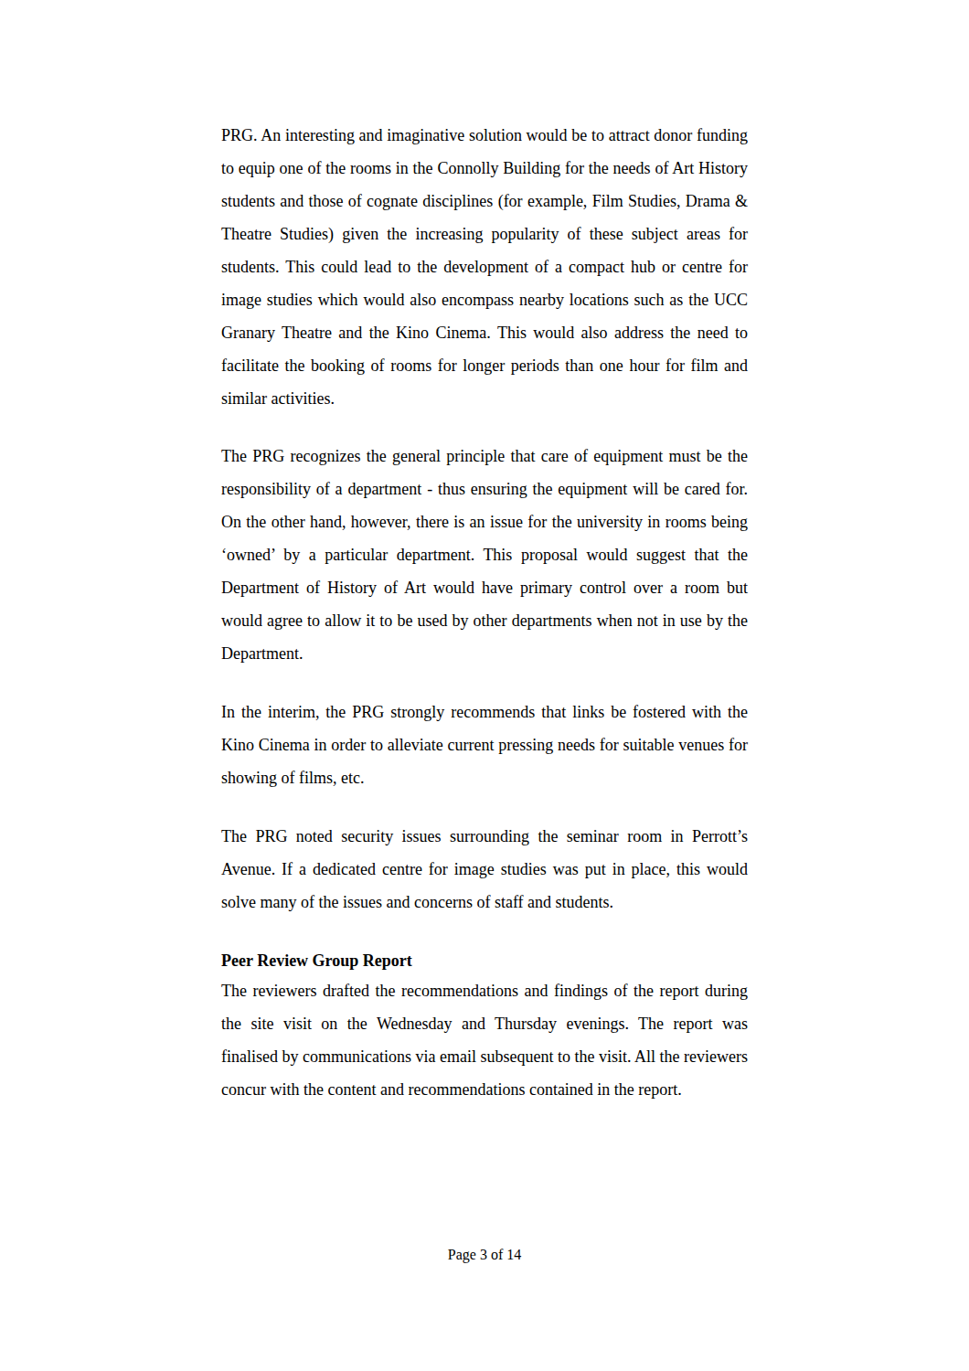PRG. An interesting and imaginative solution would be to attract donor funding to equip one of the rooms in the Connolly Building for the needs of Art History students and those of cognate disciplines (for example, Film Studies, Drama & Theatre Studies) given the increasing popularity of these subject areas for students. This could lead to the development of a compact hub or centre for image studies which would also encompass nearby locations such as the UCC Granary Theatre and the Kino Cinema. This would also address the need to facilitate the booking of rooms for longer periods than one hour for film and similar activities.
The PRG recognizes the general principle that care of equipment must be the responsibility of a department - thus ensuring the equipment will be cared for. On the other hand, however, there is an issue for the university in rooms being ‘owned’ by a particular department. This proposal would suggest that the Department of History of Art would have primary control over a room but would agree to allow it to be used by other departments when not in use by the Department.
In the interim, the PRG strongly recommends that links be fostered with the Kino Cinema in order to alleviate current pressing needs for suitable venues for showing of films, etc.
The PRG noted security issues surrounding the seminar room in Perrott’s Avenue. If a dedicated centre for image studies was put in place, this would solve many of the issues and concerns of staff and students.
Peer Review Group Report
The reviewers drafted the recommendations and findings of the report during the site visit on the Wednesday and Thursday evenings. The report was finalised by communications via email subsequent to the visit. All the reviewers concur with the content and recommendations contained in the report.
Page 3 of 14